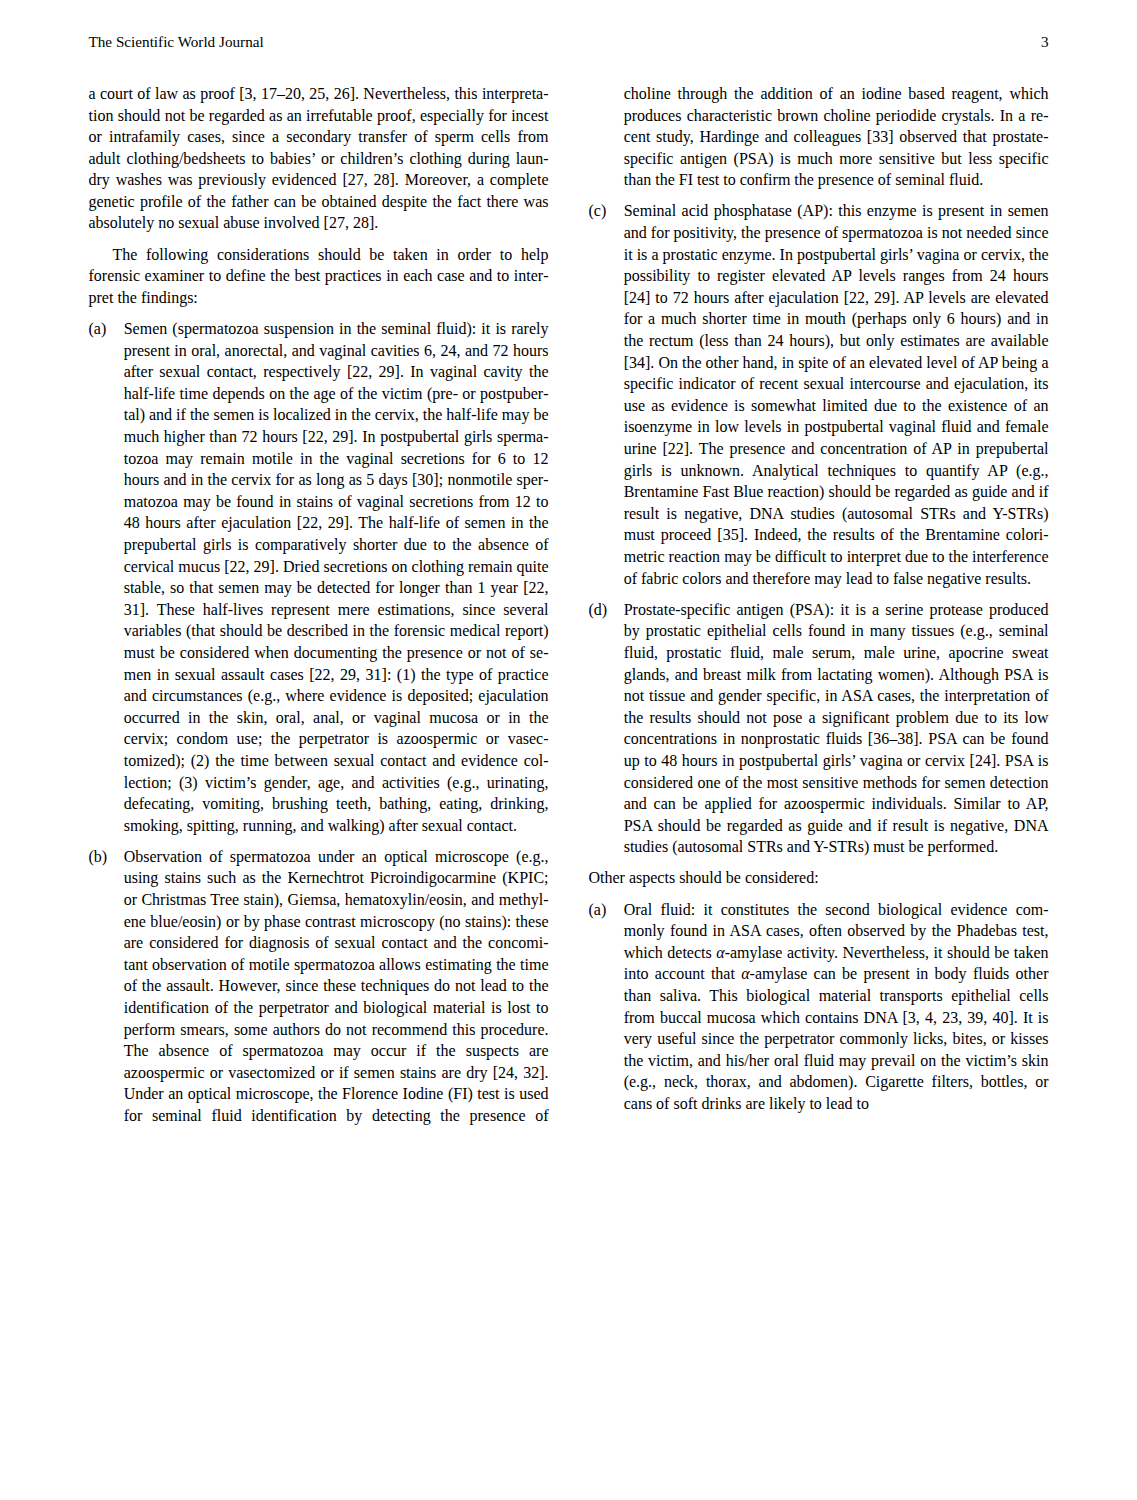The Scientific World Journal 3
a court of law as proof [3, 17–20, 25, 26]. Nevertheless, this interpretation should not be regarded as an irrefutable proof, especially for incest or intrafamily cases, since a secondary transfer of sperm cells from adult clothing/bedsheets to babies’ or children’s clothing during laundry washes was previously evidenced [27, 28]. Moreover, a complete genetic profile of the father can be obtained despite the fact there was absolutely no sexual abuse involved [27, 28].
The following considerations should be taken in order to help forensic examiner to define the best practices in each case and to interpret the findings:
(a) Semen (spermatozoa suspension in the seminal fluid): it is rarely present in oral, anorectal, and vaginal cavities 6, 24, and 72 hours after sexual contact, respectively [22, 29]. In vaginal cavity the half-life time depends on the age of the victim (pre- or postpubertal) and if the semen is localized in the cervix, the half-life may be much higher than 72 hours [22, 29]. In postpubertal girls spermatozoa may remain motile in the vaginal secretions for 6 to 12 hours and in the cervix for as long as 5 days [30]; nonmotile spermatozoa may be found in stains of vaginal secretions from 12 to 48 hours after ejaculation [22, 29]. The half-life of semen in the prepubertal girls is comparatively shorter due to the absence of cervical mucus [22, 29]. Dried secretions on clothing remain quite stable, so that semen may be detected for longer than 1 year [22, 31]. These half-lives represent mere estimations, since several variables (that should be described in the forensic medical report) must be considered when documenting the presence or not of semen in sexual assault cases [22, 29, 31]: (1) the type of practice and circumstances (e.g., where evidence is deposited; ejaculation occurred in the skin, oral, anal, or vaginal mucosa or in the cervix; condom use; the perpetrator is azoospermic or vasectomized); (2) the time between sexual contact and evidence collection; (3) victim’s gender, age, and activities (e.g., urinating, defecating, vomiting, brushing teeth, bathing, eating, drinking, smoking, spitting, running, and walking) after sexual contact.
(b) Observation of spermatozoa under an optical microscope (e.g., using stains such as the Kernechtrot Picroindigocarmine (KPIC; or Christmas Tree stain), Giemsa, hematoxylin/eosin, and methylene blue/eosin) or by phase contrast microscopy (no stains): these are considered for diagnosis of sexual contact and the concomitant observation of motile spermatozoa allows estimating the time of the assault. However, since these techniques do not lead to the identification of the perpetrator and biological material is lost to perform smears, some authors do not recommend this procedure. The absence of spermatozoa may occur if the suspects are azoospermic or vasectomized or if semen stains are dry [24, 32]. Under an optical microscope, the Florence Iodine (FI) test is used for seminal fluid identification by detecting the presence of choline through the addition of an iodine based reagent, which produces characteristic brown choline periodide crystals. In a recent study, Hardinge and colleagues [33] observed that prostate-specific antigen (PSA) is much more sensitive but less specific than the FI test to confirm the presence of seminal fluid.
(c) Seminal acid phosphatase (AP): this enzyme is present in semen and for positivity, the presence of spermatozoa is not needed since it is a prostatic enzyme. In postpubertal girls’ vagina or cervix, the possibility to register elevated AP levels ranges from 24 hours [24] to 72 hours after ejaculation [22, 29]. AP levels are elevated for a much shorter time in mouth (perhaps only 6 hours) and in the rectum (less than 24 hours), but only estimates are available [34]. On the other hand, in spite of an elevated level of AP being a specific indicator of recent sexual intercourse and ejaculation, its use as evidence is somewhat limited due to the existence of an isoenzyme in low levels in postpubertal vaginal fluid and female urine [22]. The presence and concentration of AP in prepubertal girls is unknown. Analytical techniques to quantify AP (e.g., Brentamine Fast Blue reaction) should be regarded as guide and if result is negative, DNA studies (autosomal STRs and Y-STRs) must proceed [35]. Indeed, the results of the Brentamine colorimetric reaction may be difficult to interpret due to the interference of fabric colors and therefore may lead to false negative results.
(d) Prostate-specific antigen (PSA): it is a serine protease produced by prostatic epithelial cells found in many tissues (e.g., seminal fluid, prostatic fluid, male serum, male urine, apocrine sweat glands, and breast milk from lactating women). Although PSA is not tissue and gender specific, in ASA cases, the interpretation of the results should not pose a significant problem due to its low concentrations in nonprostatic fluids [36–38]. PSA can be found up to 48 hours in postpubertal girls’ vagina or cervix [24]. PSA is considered one of the most sensitive methods for semen detection and can be applied for azoospermic individuals. Similar to AP, PSA should be regarded as guide and if result is negative, DNA studies (autosomal STRs and Y-STRs) must be performed.
Other aspects should be considered:
(a) Oral fluid: it constitutes the second biological evidence commonly found in ASA cases, often observed by the Phadebas test, which detects α-amylase activity. Nevertheless, it should be taken into account that α-amylase can be present in body fluids other than saliva. This biological material transports epithelial cells from buccal mucosa which contains DNA [3, 4, 23, 39, 40]. It is very useful since the perpetrator commonly licks, bites, or kisses the victim, and his/her oral fluid may prevail on the victim’s skin (e.g., neck, thorax, and abdomen). Cigarette filters, bottles, or cans of soft drinks are likely to lead to